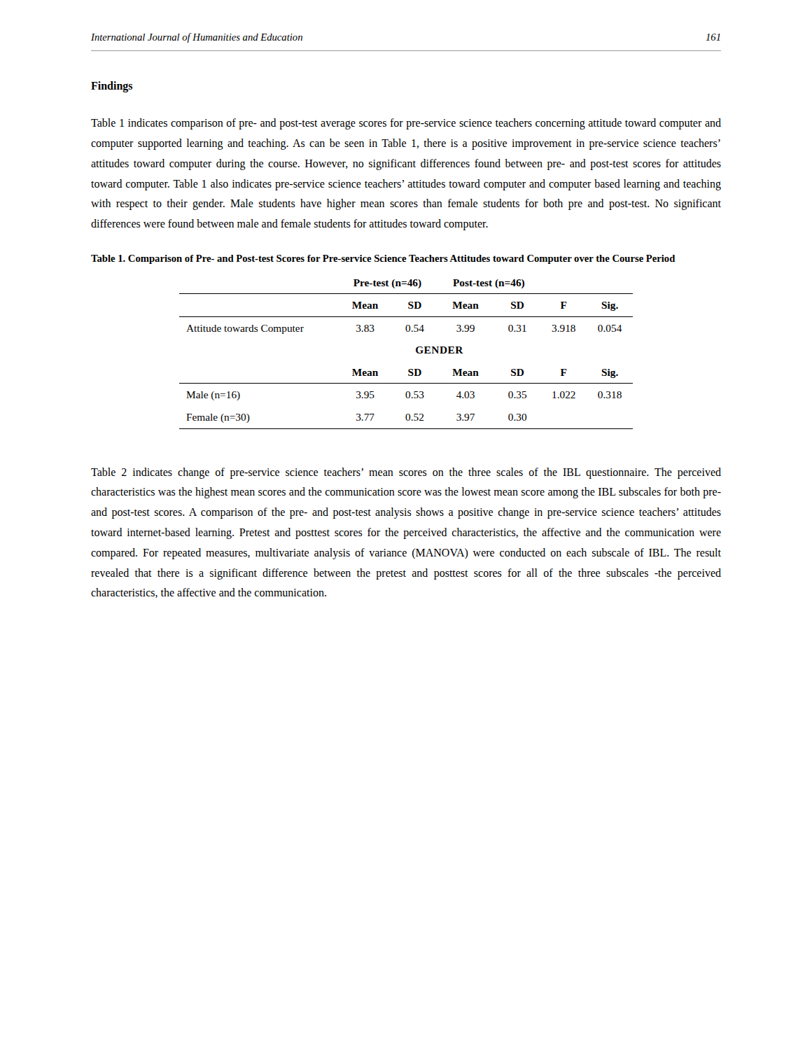International Journal of Humanities and Education 161
Findings
Table 1 indicates comparison of pre- and post-test average scores for pre-service science teachers concerning attitude toward computer and computer supported learning and teaching. As can be seen in Table 1, there is a positive improvement in pre-service science teachers’ attitudes toward computer during the course. However, no significant differences found between pre- and post-test scores for attitudes toward computer. Table 1 also indicates pre-service science teachers’ attitudes toward computer and computer based learning and teaching with respect to their gender. Male students have higher mean scores than female students for both pre and post-test. No significant differences were found between male and female students for attitudes toward computer.
Table 1. Comparison of Pre- and Post-test Scores for Pre-service Science Teachers Attitudes toward Computer over the Course Period
| | Pre-test (n=46) | Post-test (n=46) | | |
| | Mean | SD | Mean | SD | F | Sig. |
| Attitude towards Computer | 3.83 | 0.54 | 3.99 | 0.31 | 3.918 | 0.054 |
| | GENDER | | |
| | Mean | SD | Mean | SD | F | Sig. |
| Male (n=16) | 3.95 | 0.53 | 4.03 | 0.35 | 1.022 | 0.318 |
| Female (n=30) | 3.77 | 0.52 | 3.97 | 0.30 | | |
Table 2 indicates change of pre-service science teachers’ mean scores on the three scales of the IBL questionnaire. The perceived characteristics was the highest mean scores and the communication score was the lowest mean score among the IBL subscales for both pre- and post-test scores. A comparison of the pre- and post-test analysis shows a positive change in pre-service science teachers’ attitudes toward internet-based learning. Pretest and posttest scores for the perceived characteristics, the affective and the communication were compared. For repeated measures, multivariate analysis of variance (MANOVA) were conducted on each subscale of IBL. The result revealed that there is a significant difference between the pretest and posttest scores for all of the three subscales -the perceived characteristics, the affective and the communication.